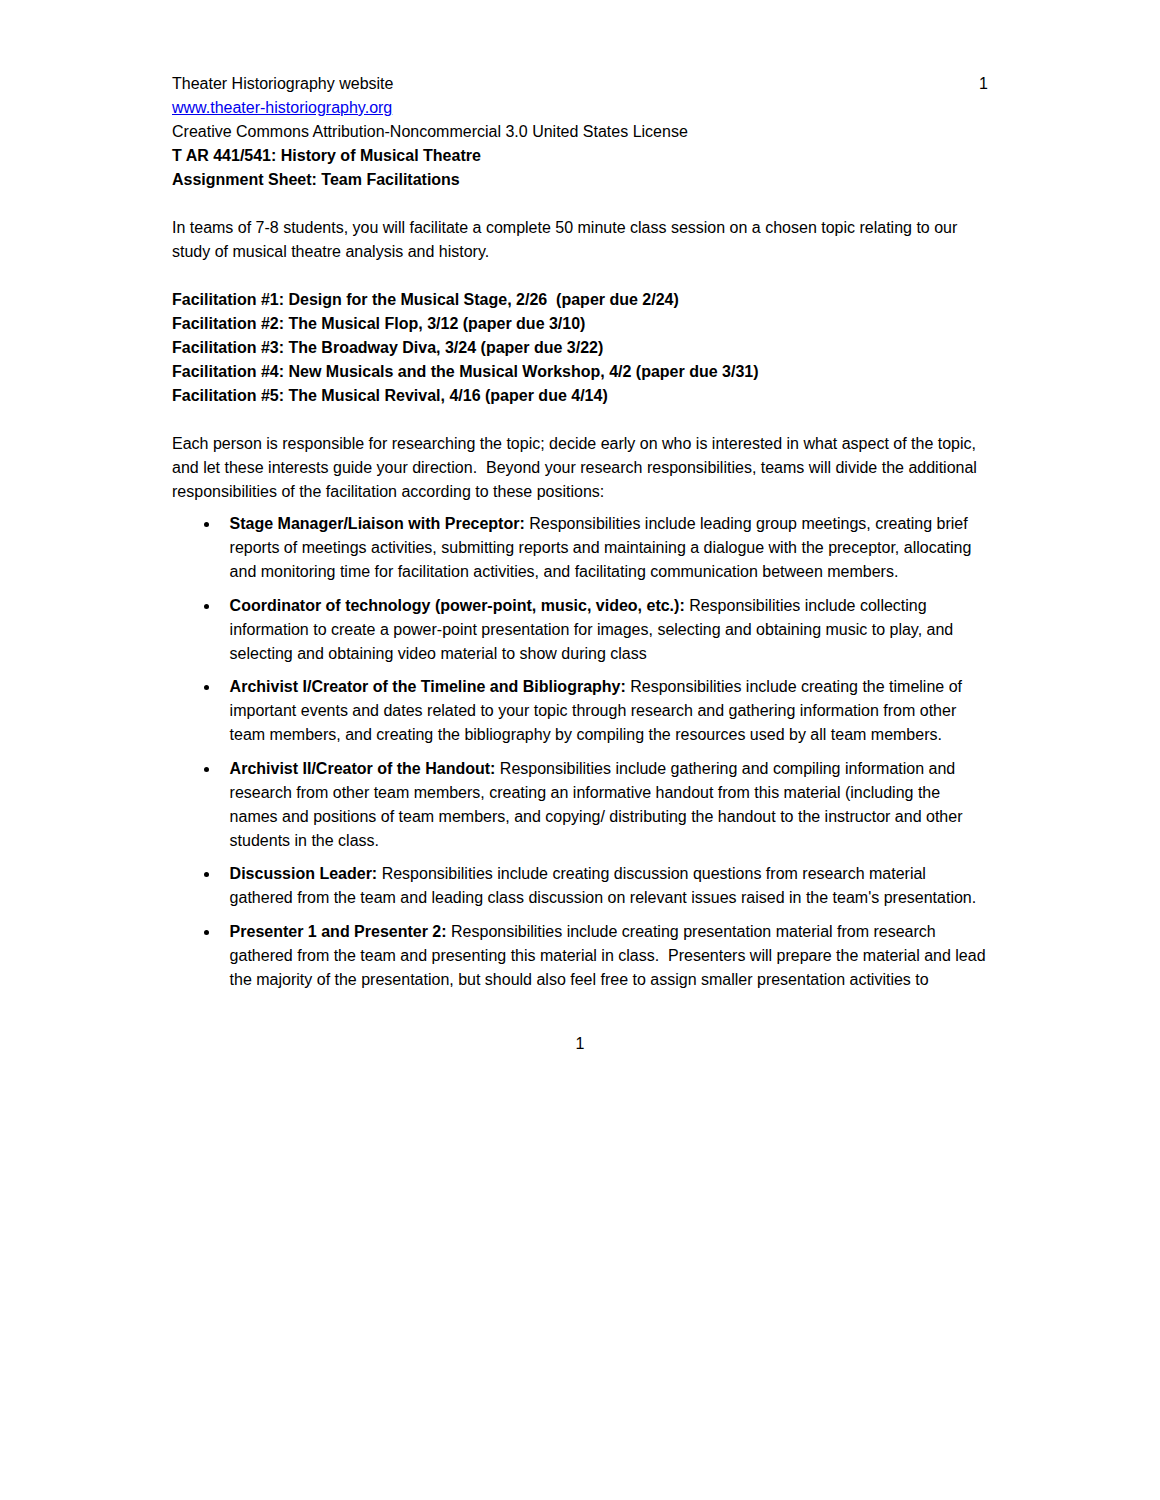1
Theater Historiography website
www.theater-historiography.org
Creative Commons Attribution-Noncommercial 3.0 United States License
T AR 441/541: History of Musical Theatre
Assignment Sheet: Team Facilitations
In teams of 7-8 students, you will facilitate a complete 50 minute class session on a chosen topic relating to our study of musical theatre analysis and history.
Facilitation #1: Design for the Musical Stage, 2/26 (paper due 2/24)
Facilitation #2: The Musical Flop, 3/12 (paper due 3/10)
Facilitation #3: The Broadway Diva, 3/24 (paper due 3/22)
Facilitation #4: New Musicals and the Musical Workshop, 4/2 (paper due 3/31)
Facilitation #5: The Musical Revival, 4/16 (paper due 4/14)
Each person is responsible for researching the topic; decide early on who is interested in what aspect of the topic, and let these interests guide your direction. Beyond your research responsibilities, teams will divide the additional responsibilities of the facilitation according to these positions:
Stage Manager/Liaison with Preceptor: Responsibilities include leading group meetings, creating brief reports of meetings activities, submitting reports and maintaining a dialogue with the preceptor, allocating and monitoring time for facilitation activities, and facilitating communication between members.
Coordinator of technology (power-point, music, video, etc.): Responsibilities include collecting information to create a power-point presentation for images, selecting and obtaining music to play, and selecting and obtaining video material to show during class
Archivist I/Creator of the Timeline and Bibliography: Responsibilities include creating the timeline of important events and dates related to your topic through research and gathering information from other team members, and creating the bibliography by compiling the resources used by all team members.
Archivist II/Creator of the Handout: Responsibilities include gathering and compiling information and research from other team members, creating an informative handout from this material (including the names and positions of team members, and copying/ distributing the handout to the instructor and other students in the class.
Discussion Leader: Responsibilities include creating discussion questions from research material gathered from the team and leading class discussion on relevant issues raised in the team's presentation.
Presenter 1 and Presenter 2: Responsibilities include creating presentation material from research gathered from the team and presenting this material in class. Presenters will prepare the material and lead the majority of the presentation, but should also feel free to assign smaller presentation activities to
1